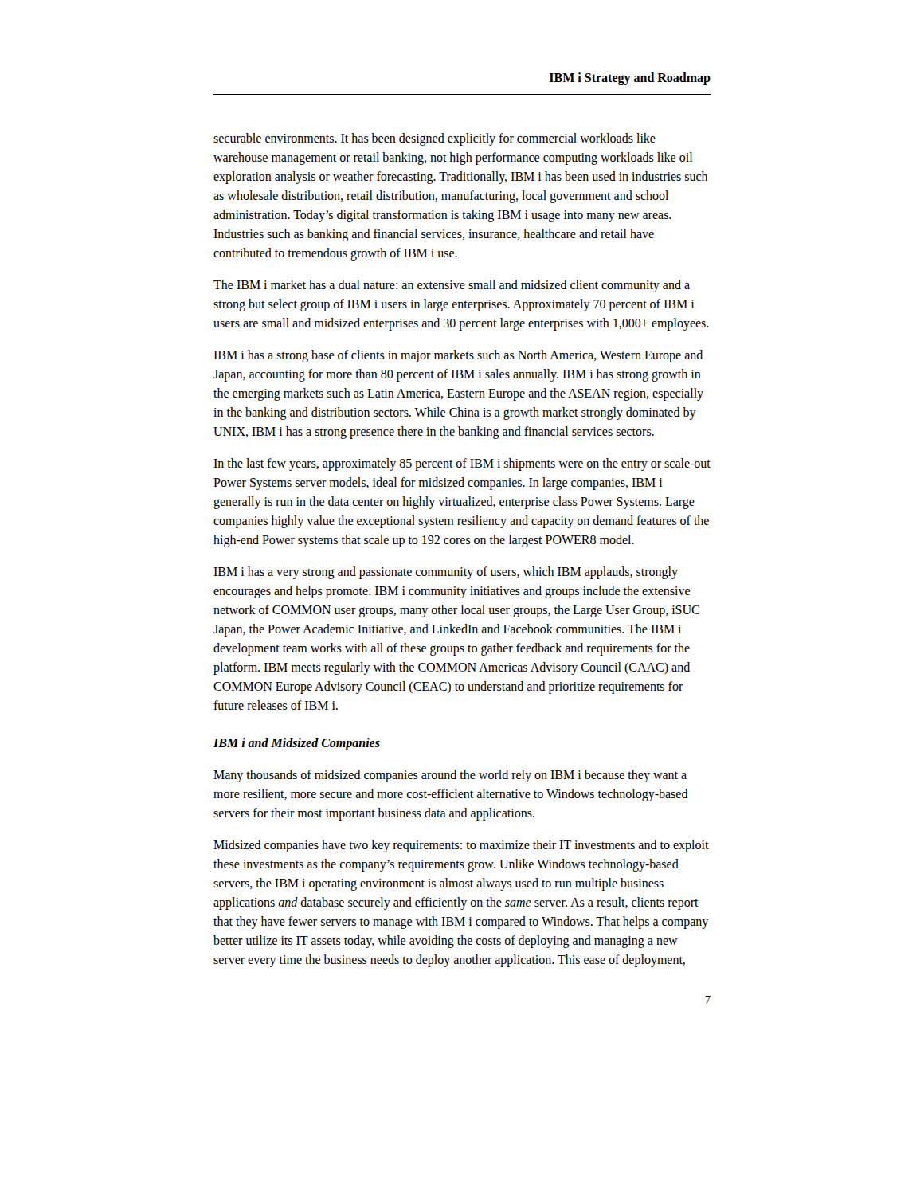IBM i Strategy and Roadmap
securable environments. It has been designed explicitly for commercial workloads like warehouse management or retail banking, not high performance computing workloads like oil exploration analysis or weather forecasting. Traditionally, IBM i has been used in industries such as wholesale distribution, retail distribution, manufacturing, local government and school administration. Today’s digital transformation is taking IBM i usage into many new areas. Industries such as banking and financial services, insurance, healthcare and retail have contributed to tremendous growth of IBM i use.
The IBM i market has a dual nature: an extensive small and midsized client community and a strong but select group of IBM i users in large enterprises. Approximately 70 percent of IBM i users are small and midsized enterprises and 30 percent large enterprises with 1,000+ employees.
IBM i has a strong base of clients in major markets such as North America, Western Europe and Japan, accounting for more than 80 percent of IBM i sales annually. IBM i has strong growth in the emerging markets such as Latin America, Eastern Europe and the ASEAN region, especially in the banking and distribution sectors. While China is a growth market strongly dominated by UNIX, IBM i has a strong presence there in the banking and financial services sectors.
In the last few years, approximately 85 percent of IBM i shipments were on the entry or scale-out Power Systems server models, ideal for midsized companies. In large companies, IBM i generally is run in the data center on highly virtualized, enterprise class Power Systems. Large companies highly value the exceptional system resiliency and capacity on demand features of the high-end Power systems that scale up to 192 cores on the largest POWER8 model.
IBM i has a very strong and passionate community of users, which IBM applauds, strongly encourages and helps promote. IBM i community initiatives and groups include the extensive network of COMMON user groups, many other local user groups, the Large User Group, iSUC Japan, the Power Academic Initiative, and LinkedIn and Facebook communities. The IBM i development team works with all of these groups to gather feedback and requirements for the platform. IBM meets regularly with the COMMON Americas Advisory Council (CAAC) and COMMON Europe Advisory Council (CEAC) to understand and prioritize requirements for future releases of IBM i.
IBM i and Midsized Companies
Many thousands of midsized companies around the world rely on IBM i because they want a more resilient, more secure and more cost-efficient alternative to Windows technology-based servers for their most important business data and applications.
Midsized companies have two key requirements: to maximize their IT investments and to exploit these investments as the company’s requirements grow. Unlike Windows technology-based servers, the IBM i operating environment is almost always used to run multiple business applications and database securely and efficiently on the same server. As a result, clients report that they have fewer servers to manage with IBM i compared to Windows. That helps a company better utilize its IT assets today, while avoiding the costs of deploying and managing a new server every time the business needs to deploy another application. This ease of deployment,
7